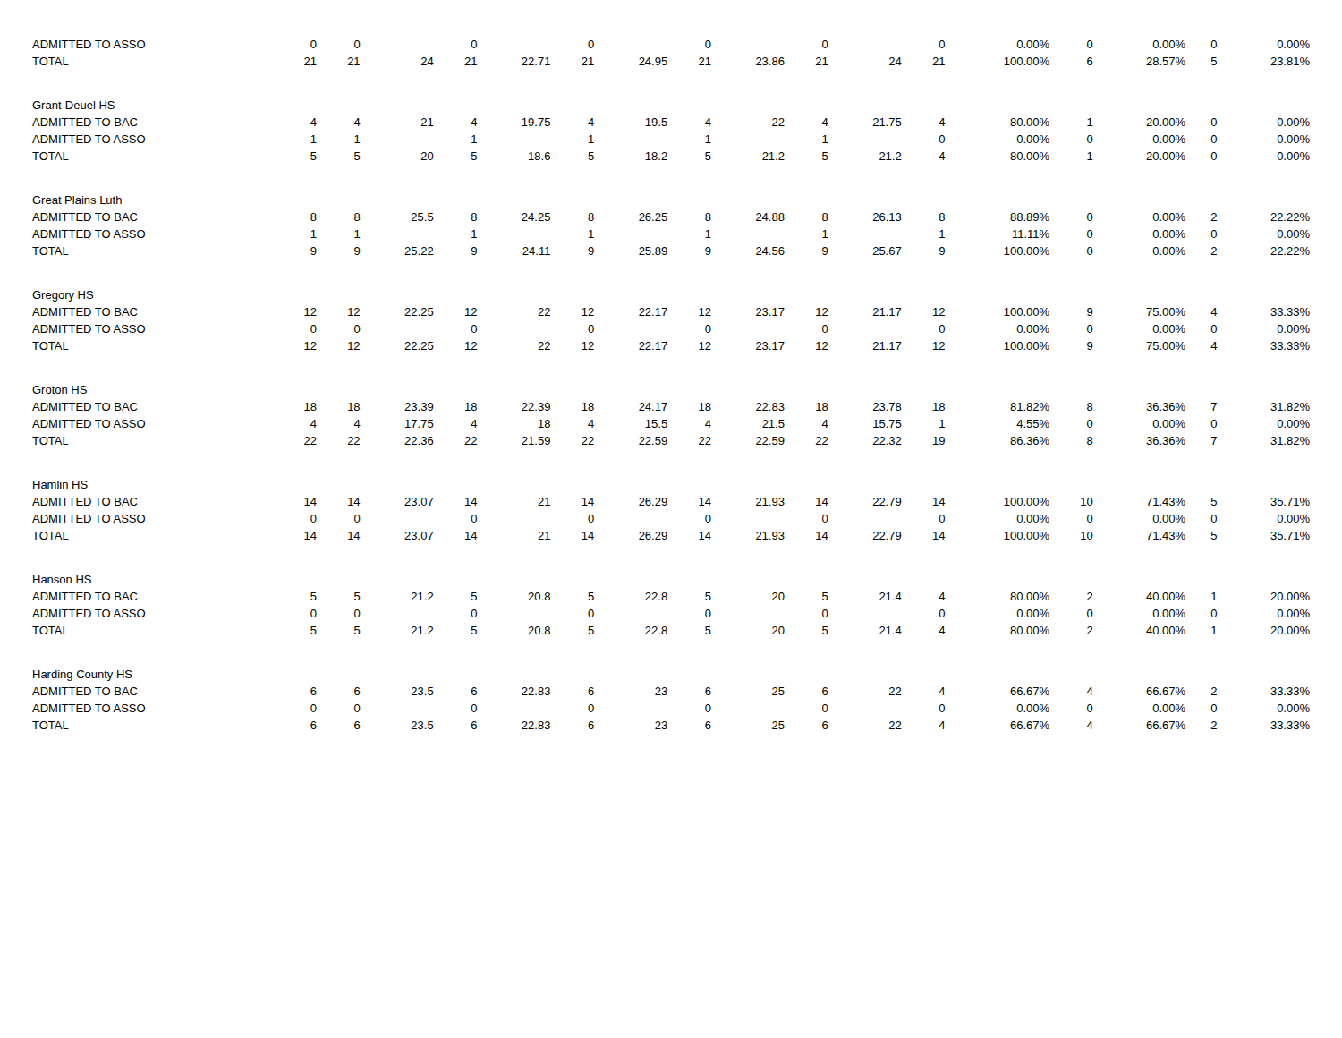| ADMITTED TO ASSO | 0 | 0 | | 0 | | 0 | | 0 | | 0 | | 0 | 0.00% | 0 | 0.00% | 0 | 0.00% |
| TOTAL | 21 | 21 | 24 | 21 | 22.71 | 21 | 24.95 | 21 | 23.86 | 21 | 24 | 21 | 100.00% | 6 | 28.57% | 5 | 23.81% |
| Grant-Deuel HS |
| ADMITTED TO BAC | 4 | 4 | 21 | 4 | 19.75 | 4 | 19.5 | 4 | 22 | 4 | 21.75 | 4 | 80.00% | 1 | 20.00% | 0 | 0.00% |
| ADMITTED TO ASSO | 1 | 1 | | 1 | | 1 | | 1 | | 1 | | 0 | 0.00% | 0 | 0.00% | 0 | 0.00% |
| TOTAL | 5 | 5 | 20 | 5 | 18.6 | 5 | 18.2 | 5 | 21.2 | 5 | 21.2 | 4 | 80.00% | 1 | 20.00% | 0 | 0.00% |
| Great Plains Luth |
| ADMITTED TO BAC | 8 | 8 | 25.5 | 8 | 24.25 | 8 | 26.25 | 8 | 24.88 | 8 | 26.13 | 8 | 88.89% | 0 | 0.00% | 2 | 22.22% |
| ADMITTED TO ASSO | 1 | 1 | | 1 | | 1 | | 1 | | 1 | | 1 | 11.11% | 0 | 0.00% | 0 | 0.00% |
| TOTAL | 9 | 9 | 25.22 | 9 | 24.11 | 9 | 25.89 | 9 | 24.56 | 9 | 25.67 | 9 | 100.00% | 0 | 0.00% | 2 | 22.22% |
| Gregory HS |
| ADMITTED TO BAC | 12 | 12 | 22.25 | 12 | 22 | 12 | 22.17 | 12 | 23.17 | 12 | 21.17 | 12 | 100.00% | 9 | 75.00% | 4 | 33.33% |
| ADMITTED TO ASSO | 0 | 0 | | 0 | | 0 | | 0 | | 0 | | 0 | 0.00% | 0 | 0.00% | 0 | 0.00% |
| TOTAL | 12 | 12 | 22.25 | 12 | 22 | 12 | 22.17 | 12 | 23.17 | 12 | 21.17 | 12 | 100.00% | 9 | 75.00% | 4 | 33.33% |
| Groton HS |
| ADMITTED TO BAC | 18 | 18 | 23.39 | 18 | 22.39 | 18 | 24.17 | 18 | 22.83 | 18 | 23.78 | 18 | 81.82% | 8 | 36.36% | 7 | 31.82% |
| ADMITTED TO ASSO | 4 | 4 | 17.75 | 4 | 18 | 4 | 15.5 | 4 | 21.5 | 4 | 15.75 | 1 | 4.55% | 0 | 0.00% | 0 | 0.00% |
| TOTAL | 22 | 22 | 22.36 | 22 | 21.59 | 22 | 22.59 | 22 | 22.59 | 22 | 22.32 | 19 | 86.36% | 8 | 36.36% | 7 | 31.82% |
| Hamlin HS |
| ADMITTED TO BAC | 14 | 14 | 23.07 | 14 | 21 | 14 | 26.29 | 14 | 21.93 | 14 | 22.79 | 14 | 100.00% | 10 | 71.43% | 5 | 35.71% |
| ADMITTED TO ASSO | 0 | 0 | | 0 | | 0 | | 0 | | 0 | | 0 | 0.00% | 0 | 0.00% | 0 | 0.00% |
| TOTAL | 14 | 14 | 23.07 | 14 | 21 | 14 | 26.29 | 14 | 21.93 | 14 | 22.79 | 14 | 100.00% | 10 | 71.43% | 5 | 35.71% |
| Hanson HS |
| ADMITTED TO BAC | 5 | 5 | 21.2 | 5 | 20.8 | 5 | 22.8 | 5 | 20 | 5 | 21.4 | 4 | 80.00% | 2 | 40.00% | 1 | 20.00% |
| ADMITTED TO ASSO | 0 | 0 | | 0 | | 0 | | 0 | | 0 | | 0 | 0.00% | 0 | 0.00% | 0 | 0.00% |
| TOTAL | 5 | 5 | 21.2 | 5 | 20.8 | 5 | 22.8 | 5 | 20 | 5 | 21.4 | 4 | 80.00% | 2 | 40.00% | 1 | 20.00% |
| Harding County HS |
| ADMITTED TO BAC | 6 | 6 | 23.5 | 6 | 22.83 | 6 | 23 | 6 | 25 | 6 | 22 | 4 | 66.67% | 4 | 66.67% | 2 | 33.33% |
| ADMITTED TO ASSO | 0 | 0 | | 0 | | 0 | | 0 | | 0 | | 0 | 0.00% | 0 | 0.00% | 0 | 0.00% |
| TOTAL | 6 | 6 | 23.5 | 6 | 22.83 | 6 | 23 | 6 | 25 | 6 | 22 | 4 | 66.67% | 4 | 66.67% | 2 | 33.33% |